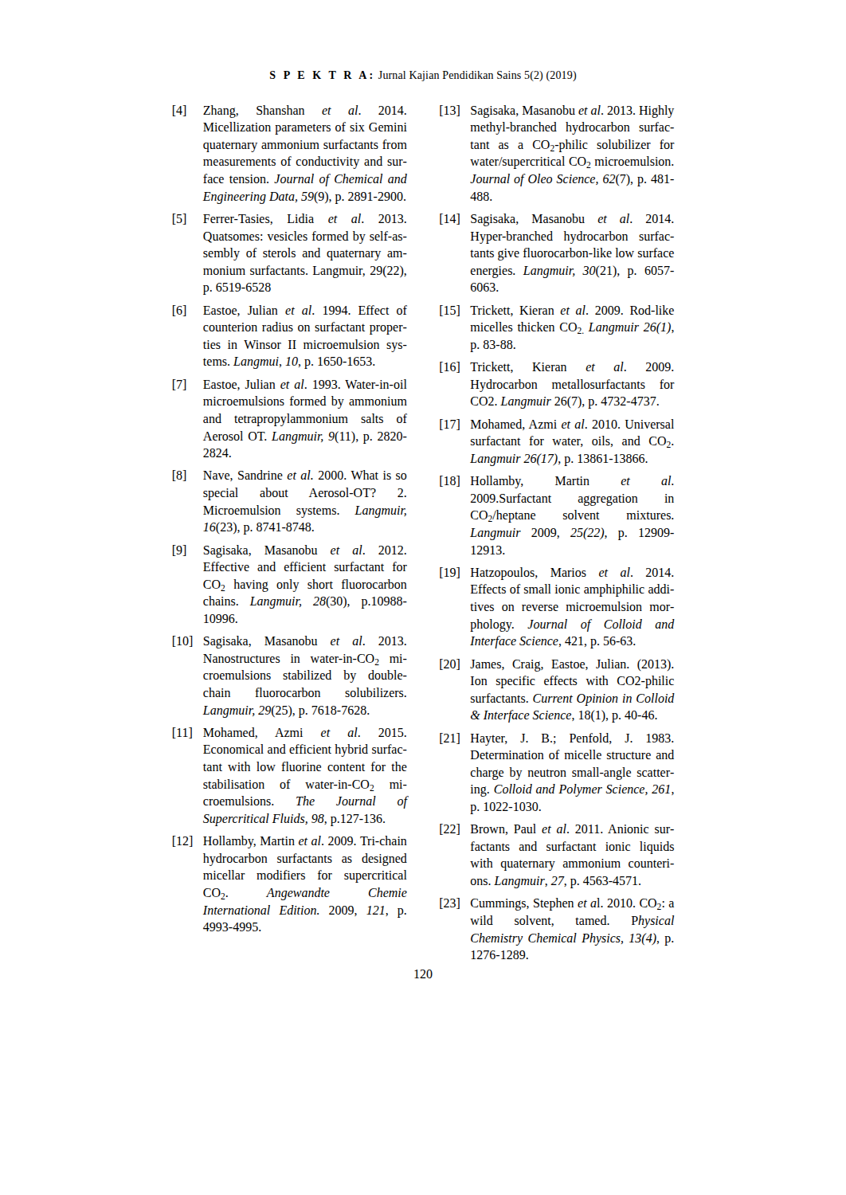S P E K T R A: Jurnal Kajian Pendidikan Sains 5(2) (2019)
[4] Zhang, Shanshan et al. 2014. Micellization parameters of six Gemini quaternary ammonium surfactants from measurements of conductivity and surface tension. Journal of Chemical and Engineering Data, 59(9), p. 2891-2900.
[5] Ferrer-Tasies, Lidia et al. 2013. Quatsomes: vesicles formed by self-assembly of sterols and quaternary ammonium surfactants. Langmuir, 29(22), p. 6519-6528
[6] Eastoe, Julian et al. 1994. Effect of counterion radius on surfactant properties in Winsor II microemulsion systems. Langmui, 10, p. 1650-1653.
[7] Eastoe, Julian et al. 1993. Water-in-oil microemulsions formed by ammonium and tetrapropylammonium salts of Aerosol OT. Langmuir, 9(11), p. 2820-2824.
[8] Nave, Sandrine et al. 2000. What is so special about Aerosol-OT? 2. Microemulsion systems. Langmuir, 16(23), p. 8741-8748.
[9] Sagisaka, Masanobu et al. 2012. Effective and efficient surfactant for CO2 having only short fluorocarbon chains. Langmuir, 28(30), p.10988-10996.
[10] Sagisaka, Masanobu et al. 2013. Nanostructures in water-in-CO2 microemulsions stabilized by double-chain fluorocarbon solubilizers. Langmuir, 29(25), p. 7618-7628.
[11] Mohamed, Azmi et al. 2015. Economical and efficient hybrid surfactant with low fluorine content for the stabilisation of water-in-CO2 microemulsions. The Journal of Supercritical Fluids, 98, p.127-136.
[12] Hollamby, Martin et al. 2009. Tri-chain hydrocarbon surfactants as designed micellar modifiers for supercritical CO2. Angewandte Chemie International Edition. 2009, 121, p. 4993-4995.
[13] Sagisaka, Masanobu et al. 2013. Highly methyl-branched hydrocarbon surfactant as a CO2-philic solubilizer for water/supercritical CO2 microemulsion. Journal of Oleo Science, 62(7), p. 481-488.
[14] Sagisaka, Masanobu et al. 2014. Hyper-branched hydrocarbon surfactants give fluorocarbon-like low surface energies. Langmuir, 30(21), p. 6057-6063.
[15] Trickett, Kieran et al. 2009. Rod-like micelles thicken CO2. Langmuir 26(1), p. 83-88.
[16] Trickett, Kieran et al. 2009. Hydrocarbon metallosurfactants for CO2. Langmuir 26(7), p. 4732-4737.
[17] Mohamed, Azmi et al. 2010. Universal surfactant for water, oils, and CO2. Langmuir 26(17), p. 13861-13866.
[18] Hollamby, Martin et al. 2009.Surfactant aggregation in CO2/heptane solvent mixtures. Langmuir 2009, 25(22), p. 12909-12913.
[19] Hatzopoulos, Marios et al. 2014. Effects of small ionic amphiphilic additives on reverse microemulsion morphology. Journal of Colloid and Interface Science, 421, p. 56-63.
[20] James, Craig, Eastoe, Julian. (2013). Ion specific effects with CO2-philic surfactants. Current Opinion in Colloid & Interface Science, 18(1), p. 40-46.
[21] Hayter, J. B.; Penfold, J. 1983. Determination of micelle structure and charge by neutron small-angle scattering. Colloid and Polymer Science, 261, p. 1022-1030.
[22] Brown, Paul et al. 2011. Anionic surfactants and surfactant ionic liquids with quaternary ammonium counterions. Langmuir, 27, p. 4563-4571.
[23] Cummings, Stephen et al. 2010. CO2: a wild solvent, tamed. Physical Chemistry Chemical Physics, 13(4), p. 1276-1289.
120